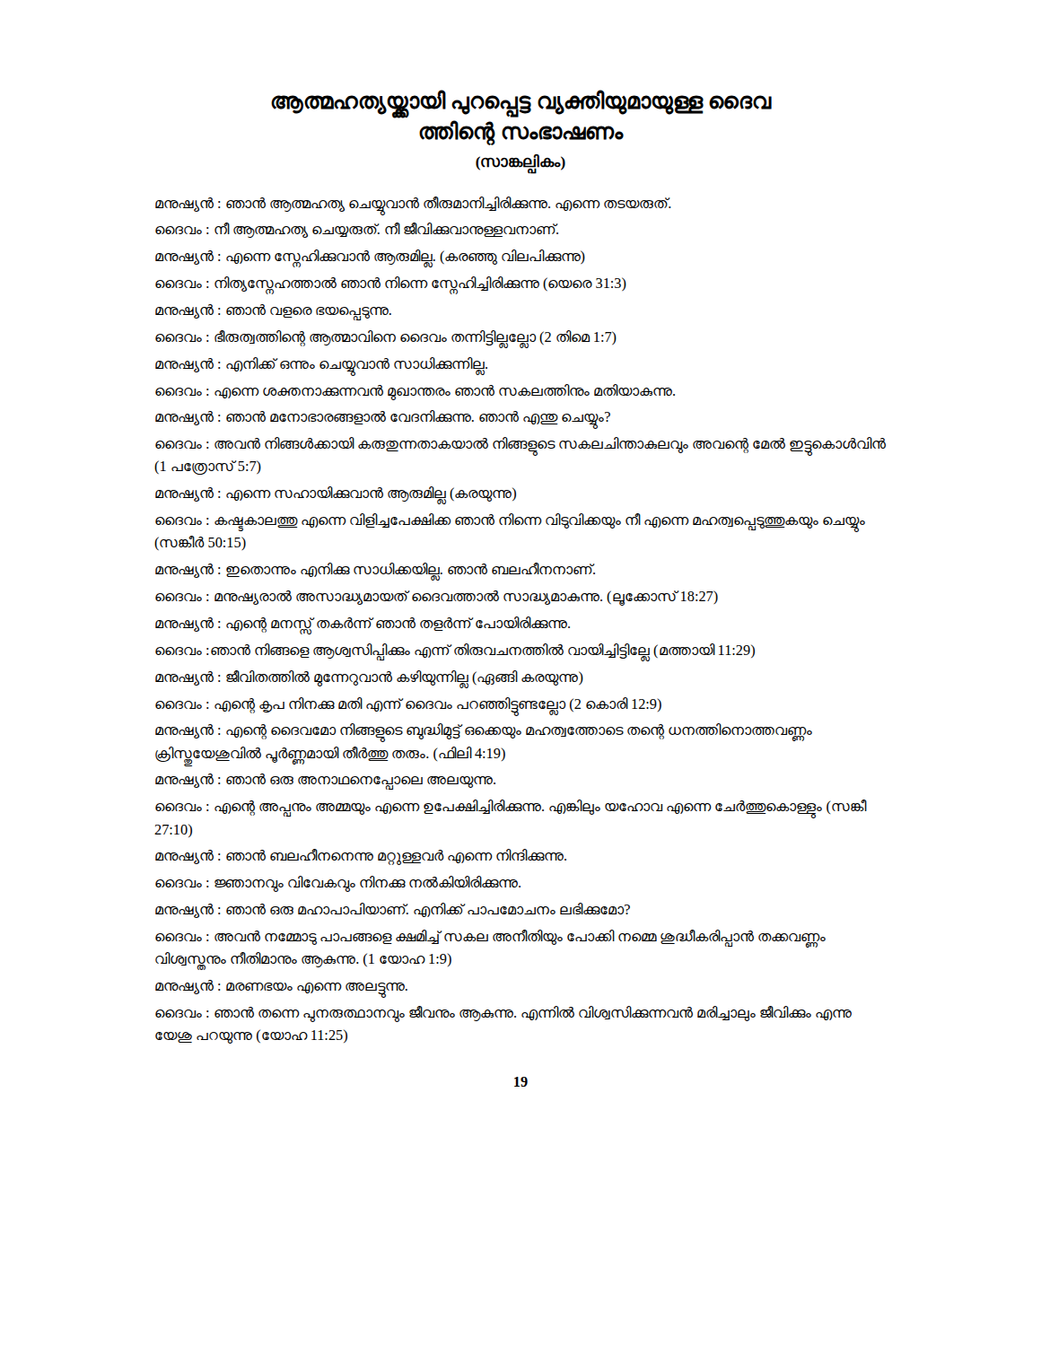ആത്മഹത്യയ്ക്കായി പുറപ്പെട്ട വ്യക്തിയുമായുള്ള ദൈവ
ത്തിന്റെ സംഭാഷണം
(സാങ്കല്പികം)
മനുഷ്യൻ : ഞാൻ ആത്മഹത്യ ചെയ്യുവാൻ തീരുമാനിച്ചിരിക്കുന്നു. എന്നെ തടയരുത്.
ദൈവം : നീ ആത്മഹത്യ ചെയ്യരുത്. നീ ജീവിക്കുവാനുള്ളവനാണ്.
മനുഷ്യൻ : എന്നെ സ്നേഹിക്കുവാൻ ആരുമില്ല. (കരഞ്ഞു വിലപിക്കുന്നു)
ദൈവം : നിത്യസ്നേഹത്താൽ ഞാൻ നിന്നെ സ്നേഹിച്ചിരിക്കുന്നു (യെരെ 31:3)
മനുഷ്യൻ : ഞാൻ വളരെ ഭയപ്പെടുന്നു.
ദൈവം : ഭീരുത്വത്തിന്റെ ആത്മാവിനെ ദൈവം തന്നിട്ടില്ലല്ലോ (2 തിമെ 1:7)
മനുഷ്യൻ : എനിക്ക് ഒന്നും ചെയ്യുവാൻ സാധിക്കുന്നില്ല.
ദൈവം : എന്നെ ശക്തനാക്കുന്നവൻ മുഖാന്തരം ഞാൻ സകലത്തിനും മതിയാകുന്നു.
മനുഷ്യൻ : ഞാൻ മനോഭാരങ്ങളാൽ വേദനിക്കുന്നു. ഞാൻ എന്തു ചെയ്യും?
ദൈവം : അവൻ നിങ്ങൾക്കായി കരുതുന്നതാകയാൽ നിങ്ങളുടെ സകലചിന്താകുലവും അവന്റെ മേൽ ഇട്ടുകൊൾവിൻ (1 പത്രോസ് 5:7)
മനുഷ്യൻ : എന്നെ സഹായിക്കുവാൻ ആരുമില്ല (കരയുന്നു)
ദൈവം : കഷ്ടകാലത്തു എന്നെ വിളിച്ചപേക്ഷിക്ക ഞാൻ നിന്നെ വിടുവിക്കയും നീ എന്നെ മഹത്വപ്പെടുത്തുകയും ചെയ്യും (സങ്കീർ 50:15)
മനുഷ്യൻ : ഇതൊന്നും എനിക്കു സാധിക്കയില്ല. ഞാൻ ബലഹീനനാണ്.
ദൈവം : മനുഷ്യരാൽ അസാദ്ധ്യമായത് ദൈവത്താൽ സാദ്ധ്യമാകുന്നു. (ലൂക്കോസ് 18:27)
മനുഷ്യൻ : എന്റെ മനസ്സ് തകർന്ന് ഞാൻ തളർന്ന് പോയിരിക്കുന്നു.
ദൈവം :ഞാൻ നിങ്ങളെ ആശ്വസിപ്പിക്കും എന്ന് തിരുവചനത്തിൽ വായിച്ചിട്ടില്ലേ (മത്തായി 11:29)
മനുഷ്യൻ : ജീവിതത്തിൽ മുന്നേറുവാൻ കഴിയുന്നില്ല (ഏങ്ങി കരയുന്നു)
ദൈവം : എന്റെ കൃപ നിനക്കു മതി എന്ന് ദൈവം പറഞ്ഞിട്ടുണ്ടല്ലോ (2 കൊരി 12:9)
മനുഷ്യൻ : എന്റെ ദൈവമോ നിങ്ങളുടെ ബുദ്ധിമുട്ട് ഒക്കെയും മഹത്വത്തോടെ തന്റെ ധനത്തിനൊത്തവണ്ണം ക്രിസ്തുയേശുവിൽ പൂർണ്ണമായി തീർത്തു തരും. (ഫിലി 4:19)
മനുഷ്യൻ : ഞാൻ ഒരു അനാഥനെപ്പോലെ അലയുന്നു.
ദൈവം : എന്റെ അപ്പനും അമ്മയും എന്നെ ഉപേക്ഷിച്ചിരിക്കുന്നു. എങ്കിലും യഹോവ എന്നെ ചേർത്തുകൊള്ളും (സങ്കീ 27:10)
മനുഷ്യൻ : ഞാൻ ബലഹീനനെന്നു മറ്റുള്ളവർ എന്നെ നിന്ദിക്കുന്നു.
ദൈവം : ജ്ഞാനവും വിവേകവും നിനക്കു നൽകിയിരിക്കുന്നു.
മനുഷ്യൻ : ഞാൻ ഒരു മഹാപാപിയാണ്. എനിക്ക് പാപമോചനം ലഭിക്കുമോ?
ദൈവം : അവൻ നമ്മോടു പാപങ്ങളെ ക്ഷമിച്ച് സകല അനീതിയും പോക്കി നമ്മെ ശുദ്ധീകരിപ്പാൻ തക്കവണ്ണം വിശ്വസ്തനും നീതിമാനും ആകുന്നു. (1 യോഹ 1:9)
മനുഷ്യൻ : മരണഭയം എന്നെ അലട്ടുന്നു.
ദൈവം : ഞാൻ തന്നെ പുനരുത്ഥാനവും ജീവനും ആകുന്നു. എന്നിൽ വിശ്വസിക്കുന്നവൻ മരിച്ചാലും ജീവിക്കും എന്നു യേശു പറയുന്നു (യോഹ 11:25)
19